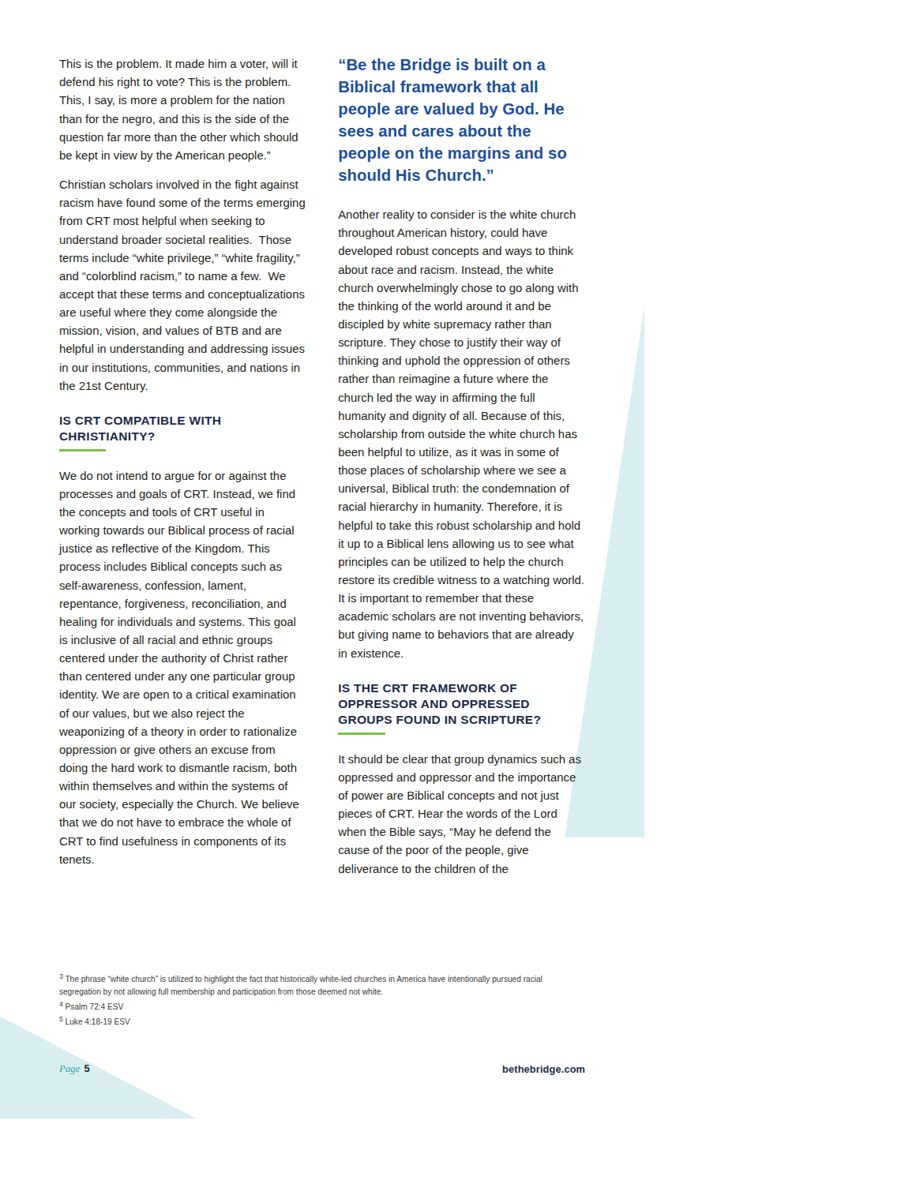This is the problem. It made him a voter, will it defend his right to vote? This is the problem. This, I say, is more a problem for the nation than for the negro, and this is the side of the question far more than the other which should be kept in view by the American people.”
Christian scholars involved in the fight against racism have found some of the terms emerging from CRT most helpful when seeking to understand broader societal realities. Those terms include “white privilege,” “white fragility,” and “colorblind racism,” to name a few. We accept that these terms and conceptualizations are useful where they come alongside the mission, vision, and values of BTB and are helpful in understanding and addressing issues in our institutions, communities, and nations in the 21st Century.
Is CRT compatible with Christianity?
We do not intend to argue for or against the processes and goals of CRT. Instead, we find the concepts and tools of CRT useful in working towards our Biblical process of racial justice as reflective of the Kingdom. This process includes Biblical concepts such as self-awareness, confession, lament, repentance, forgiveness, reconciliation, and healing for individuals and systems. This goal is inclusive of all racial and ethnic groups centered under the authority of Christ rather than centered under any one particular group identity. We are open to a critical examination of our values, but we also reject the weaponizing of a theory in order to rationalize oppression or give others an excuse from doing the hard work to dismantle racism, both within themselves and within the systems of our society, especially the Church. We believe that we do not have to embrace the whole of CRT to find usefulness in components of its tenets.
“Be the Bridge is built on a Biblical framework that all people are valued by God. He sees and cares about the people on the margins and so should His Church.”
Another reality to consider is the white church throughout American history, could have developed robust concepts and ways to think about race and racism. Instead, the white church overwhelmingly chose to go along with the thinking of the world around it and be discipled by white supremacy rather than scripture. They chose to justify their way of thinking and uphold the oppression of others rather than reimagine a future where the church led the way in affirming the full humanity and dignity of all. Because of this, scholarship from outside the white church has been helpful to utilize, as it was in some of those places of scholarship where we see a universal, Biblical truth: the condemnation of racial hierarchy in humanity. Therefore, it is helpful to take this robust scholarship and hold it up to a Biblical lens allowing us to see what principles can be utilized to help the church restore its credible witness to a watching world. It is important to remember that these academic scholars are not inventing behaviors, but giving name to behaviors that are already in existence.
Is the CRT framework of oppressor and oppressed groups found in Scripture?
It should be clear that group dynamics such as oppressed and oppressor and the importance of power are Biblical concepts and not just pieces of CRT. Hear the words of the Lord when the Bible says, “May he defend the cause of the poor of the people, give deliverance to the children of the
3 The phrase “white church” is utilized to highlight the fact that historically white-led churches in America have intentionally pursued racial segregation by not allowing full membership and participation from those deemed not white.
4 Psalm 72:4 ESV
5 Luke 4:18-19 ESV
Page 5
bethebridge.com